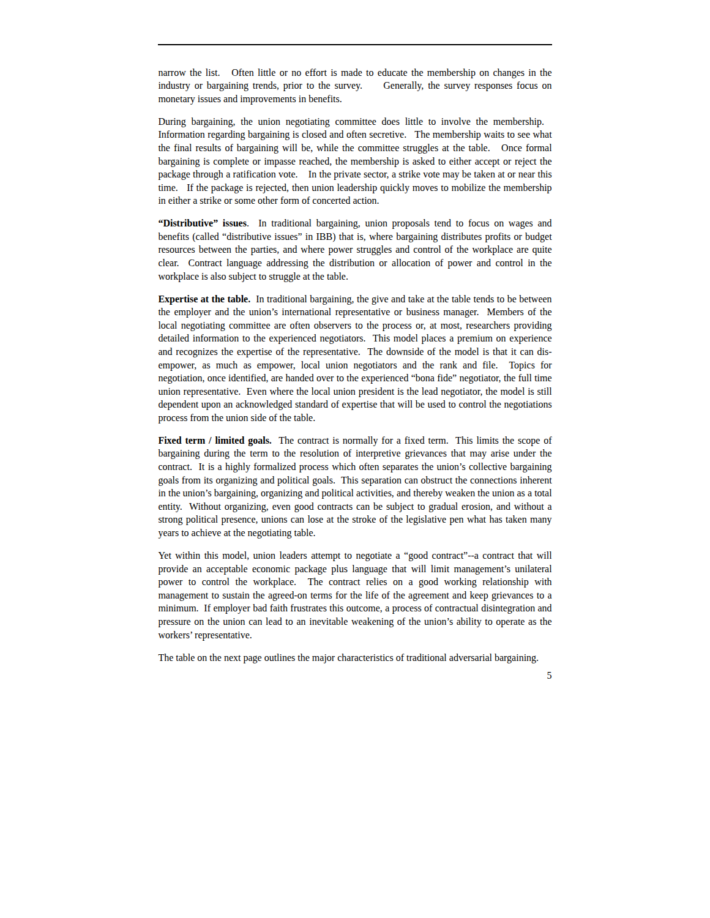narrow the list. Often little or no effort is made to educate the membership on changes in the industry or bargaining trends, prior to the survey. Generally, the survey responses focus on monetary issues and improvements in benefits.
During bargaining, the union negotiating committee does little to involve the membership. Information regarding bargaining is closed and often secretive. The membership waits to see what the final results of bargaining will be, while the committee struggles at the table. Once formal bargaining is complete or impasse reached, the membership is asked to either accept or reject the package through a ratification vote. In the private sector, a strike vote may be taken at or near this time. If the package is rejected, then union leadership quickly moves to mobilize the membership in either a strike or some other form of concerted action.
“Distributive” issues. In traditional bargaining, union proposals tend to focus on wages and benefits (called “distributive issues” in IBB) that is, where bargaining distributes profits or budget resources between the parties, and where power struggles and control of the workplace are quite clear. Contract language addressing the distribution or allocation of power and control in the workplace is also subject to struggle at the table.
Expertise at the table. In traditional bargaining, the give and take at the table tends to be between the employer and the union’s international representative or business manager. Members of the local negotiating committee are often observers to the process or, at most, researchers providing detailed information to the experienced negotiators. This model places a premium on experience and recognizes the expertise of the representative. The downside of the model is that it can dis-empower, as much as empower, local union negotiators and the rank and file. Topics for negotiation, once identified, are handed over to the experienced “bona fide” negotiator, the full time union representative. Even where the local union president is the lead negotiator, the model is still dependent upon an acknowledged standard of expertise that will be used to control the negotiations process from the union side of the table.
Fixed term / limited goals. The contract is normally for a fixed term. This limits the scope of bargaining during the term to the resolution of interpretive grievances that may arise under the contract. It is a highly formalized process which often separates the union’s collective bargaining goals from its organizing and political goals. This separation can obstruct the connections inherent in the union’s bargaining, organizing and political activities, and thereby weaken the union as a total entity. Without organizing, even good contracts can be subject to gradual erosion, and without a strong political presence, unions can lose at the stroke of the legislative pen what has taken many years to achieve at the negotiating table.
Yet within this model, union leaders attempt to negotiate a “good contract”--a contract that will provide an acceptable economic package plus language that will limit management’s unilateral power to control the workplace. The contract relies on a good working relationship with management to sustain the agreed-on terms for the life of the agreement and keep grievances to a minimum. If employer bad faith frustrates this outcome, a process of contractual disintegration and pressure on the union can lead to an inevitable weakening of the union’s ability to operate as the workers’ representative.
The table on the next page outlines the major characteristics of traditional adversarial bargaining.
5